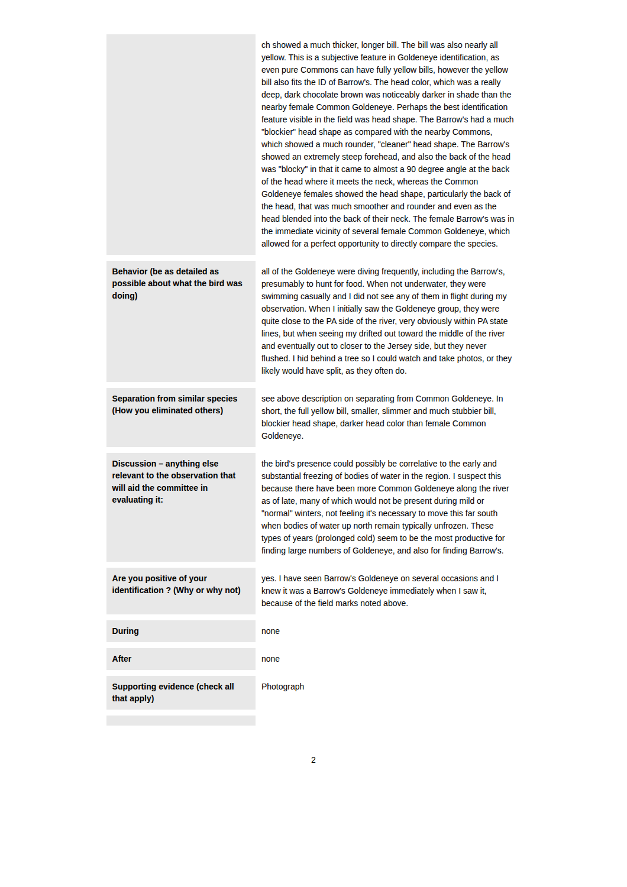| | ch showed a much thicker, longer bill. The bill was also nearly all yellow. This is a subjective feature in Goldeneye identification, as even pure Commons can have fully yellow bills, however the yellow bill also fits the ID of Barrow's. The head color, which was a really deep, dark chocolate brown was noticeably darker in shade than the nearby female Common Goldeneye. Perhaps the best identification feature visible in the field was head shape. The Barrow's had a much "blockier" head shape as compared with the nearby Commons, which showed a much rounder, "cleaner" head shape. The Barrow's showed an extremely steep forehead, and also the back of the head was "blocky" in that it came to almost a 90 degree angle at the back of the head where it meets the neck, whereas the Common Goldeneye females showed the head shape, particularly the back of the head, that was much smoother and rounder and even as the head blended into the back of their neck. The female Barrow's was in the immediate vicinity of several female Common Goldeneye, which allowed for a perfect opportunity to directly compare the species. |
| Behavior (be as detailed as possible about what the bird was doing) | all of the Goldeneye were diving frequently, including the Barrow's, presumably to hunt for food. When not underwater, they were swimming casually and I did not see any of them in flight during my observation. When I initially saw the Goldeneye group, they were quite close to the PA side of the river, very obviously within PA state lines, but when seeing my drifted out toward the middle of the river and eventually out to closer to the Jersey side, but they never flushed. I hid behind a tree so I could watch and take photos, or they likely would have split, as they often do. |
| Separation from similar species (How you eliminated others) | see above description on separating from Common Goldeneye. In short, the full yellow bill, smaller, slimmer and much stubbier bill, blockier head shape, darker head color than female Common Goldeneye. |
| Discussion – anything else relevant to the observation that will aid the committee in evaluating it: | the bird's presence could possibly be correlative to the early and substantial freezing of bodies of water in the region. I suspect this because there have been more Common Goldeneye along the river as of late, many of which would not be present during mild or "normal" winters, not feeling it's necessary to move this far south when bodies of water up north remain typically unfrozen. These types of years (prolonged cold) seem to be the most productive for finding large numbers of Goldeneye, and also for finding Barrow's. |
| Are you positive of your identification ? (Why or why not) | yes. I have seen Barrow's Goldeneye on several occasions and I knew it was a Barrow's Goldeneye immediately when I saw it, because of the field marks noted above. |
| During | none |
| After | none |
| Supporting evidence (check all that apply) | Photograph |
2